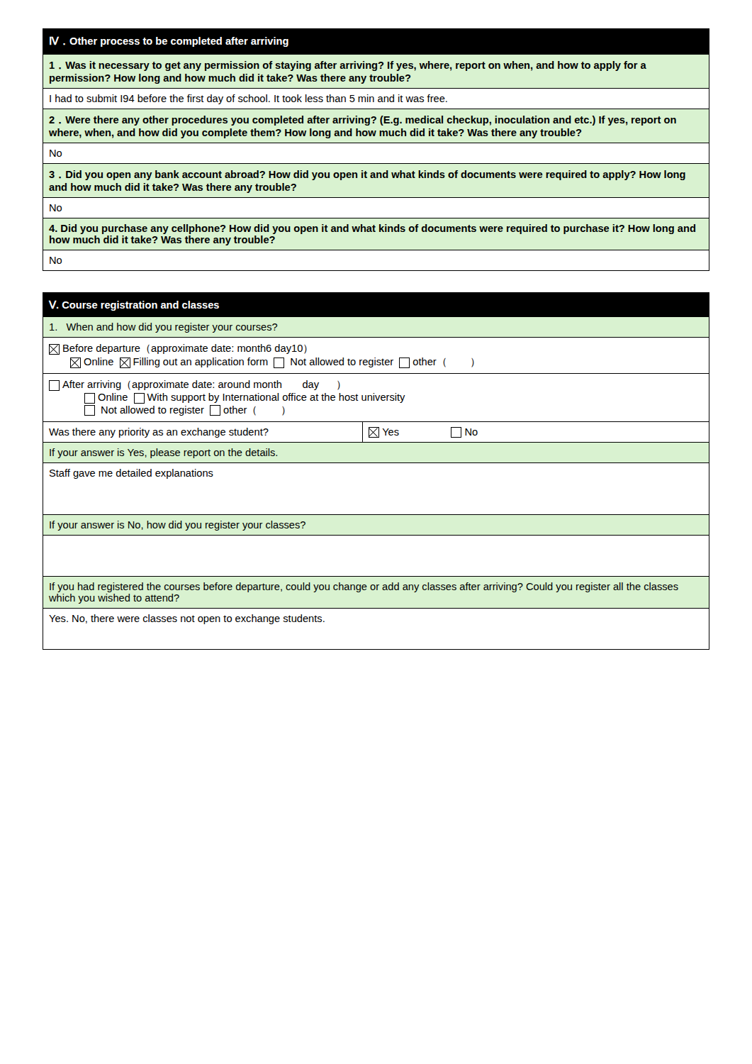| Ⅳ．Other process to be completed after arriving |
| 1．Was it necessary to get any permission of staying after arriving? If yes, where, report on when, and how to apply for a permission? How long and how much did it take? Was there any trouble? |
| I had to submit I94 before the first day of school. It took less than 5 min and it was free. |
| 2．Were there any other procedures you completed after arriving? (E.g. medical checkup, inoculation and etc.) If yes, report on where, when, and how did you complete them? How long and how much did it take? Was there any trouble? |
| No |
| 3．Did you open any bank account abroad? How did you open it and what kinds of documents were required to apply? How long and how much did it take? Was there any trouble? |
| No |
| 4. Did you purchase any cellphone? How did you open it and what kinds of documents were required to purchase it? How long and how much did it take? Was there any trouble? |
| No |
| Ⅴ. Course registration and classes |
| 1. When and how did you register your courses? |
| Before departure（approximate date: month6 day10） Online Filling out an application form Not allowed to register other（ ） |
| After arriving（approximate date: around month day ） Online With support by International office at the host university Not allowed to register other（ ） |
| Was there any priority as an exchange student? | Yes No |
| If your answer is Yes, please report on the details. |
| Staff gave me detailed explanations |
| If your answer is No, how did you register your classes? |
| If you had registered the courses before departure, could you change or add any classes after arriving? Could you register all the classes which you wished to attend? |
| Yes. No, there were classes not open to exchange students. |